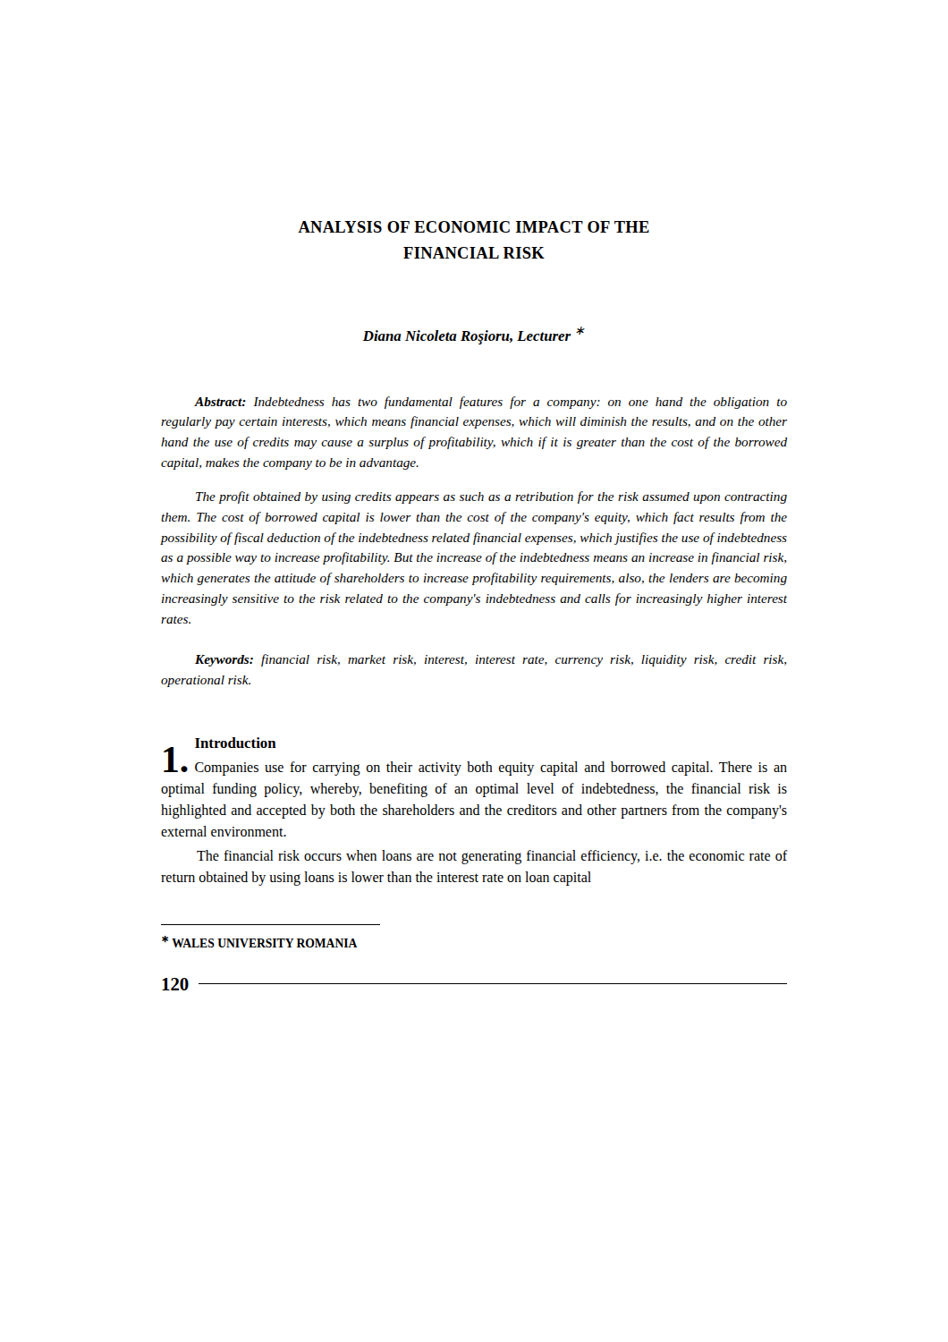Analysis of Economic Impact of the
Financial Risk
Diana Nicoleta Roşioru, Lecturer ∗
Abstract: Indebtedness has two fundamental features for a company: on one hand the obligation to regularly pay certain interests, which means financial expenses, which will diminish the results, and on the other hand the use of credits may cause a surplus of profitability, which if it is greater than the cost of the borrowed capital, makes the company to be in advantage.
The profit obtained by using credits appears as such as a retribution for the risk assumed upon contracting them. The cost of borrowed capital is lower than the cost of the company's equity, which fact results from the possibility of fiscal deduction of the indebtedness related financial expenses, which justifies the use of indebtedness as a possible way to increase profitability. But the increase of the indebtedness means an increase in financial risk, which generates the attitude of shareholders to increase profitability requirements, also, the lenders are becoming increasingly sensitive to the risk related to the company's indebtedness and calls for increasingly higher interest rates.
Keywords: financial risk, market risk, interest, interest rate, currency risk, liquidity risk, credit risk, operational risk.
1.
Introduction
Companies use for carrying on their activity both equity capital and borrowed capital. There is an optimal funding policy, whereby, benefiting of an optimal level of indebtedness, the financial risk is highlighted and accepted by both the shareholders and the creditors and other partners from the company's external environment.
The financial risk occurs when loans are not generating financial efficiency, i.e. the economic rate of return obtained by using loans is lower than the interest rate on loan capital
∗ Wales University Romania
120